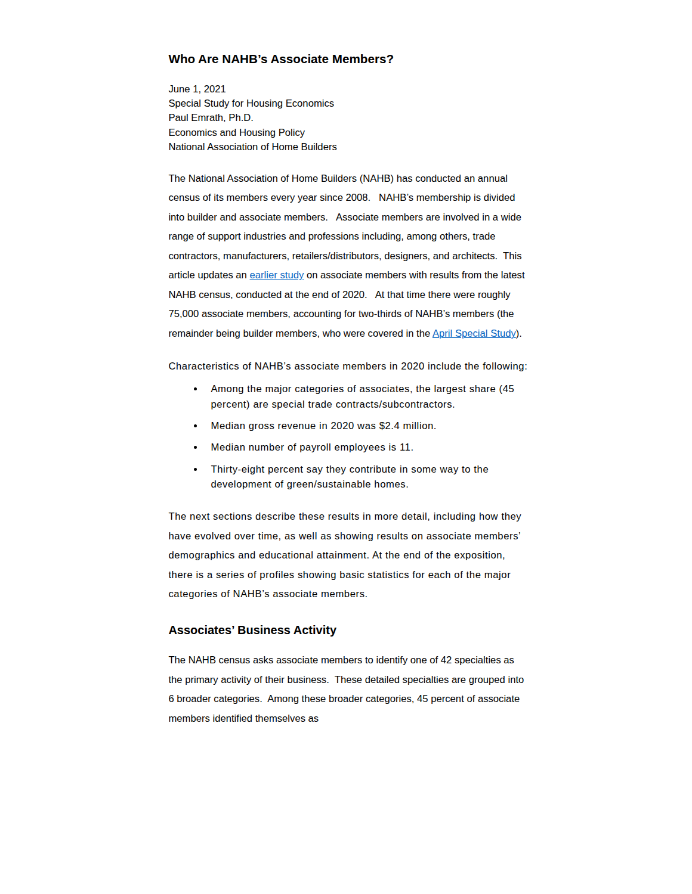Who Are NAHB’s Associate Members?
June 1, 2021
Special Study for Housing Economics
Paul Emrath, Ph.D.
Economics and Housing Policy
National Association of Home Builders
The National Association of Home Builders (NAHB) has conducted an annual census of its members every year since 2008. NAHB’s membership is divided into builder and associate members. Associate members are involved in a wide range of support industries and professions including, among others, trade contractors, manufacturers, retailers/distributors, designers, and architects. This article updates an earlier study on associate members with results from the latest NAHB census, conducted at the end of 2020. At that time there were roughly 75,000 associate members, accounting for two-thirds of NAHB’s members (the remainder being builder members, who were covered in the April Special Study).
Characteristics of NAHB’s associate members in 2020 include the following:
Among the major categories of associates, the largest share (45 percent) are special trade contracts/subcontractors.
Median gross revenue in 2020 was $2.4 million.
Median number of payroll employees is 11.
Thirty-eight percent say they contribute in some way to the development of green/sustainable homes.
The next sections describe these results in more detail, including how they have evolved over time, as well as showing results on associate members’ demographics and educational attainment. At the end of the exposition, there is a series of profiles showing basic statistics for each of the major categories of NAHB’s associate members.
Associates’ Business Activity
The NAHB census asks associate members to identify one of 42 specialties as the primary activity of their business. These detailed specialties are grouped into 6 broader categories. Among these broader categories, 45 percent of associate members identified themselves as